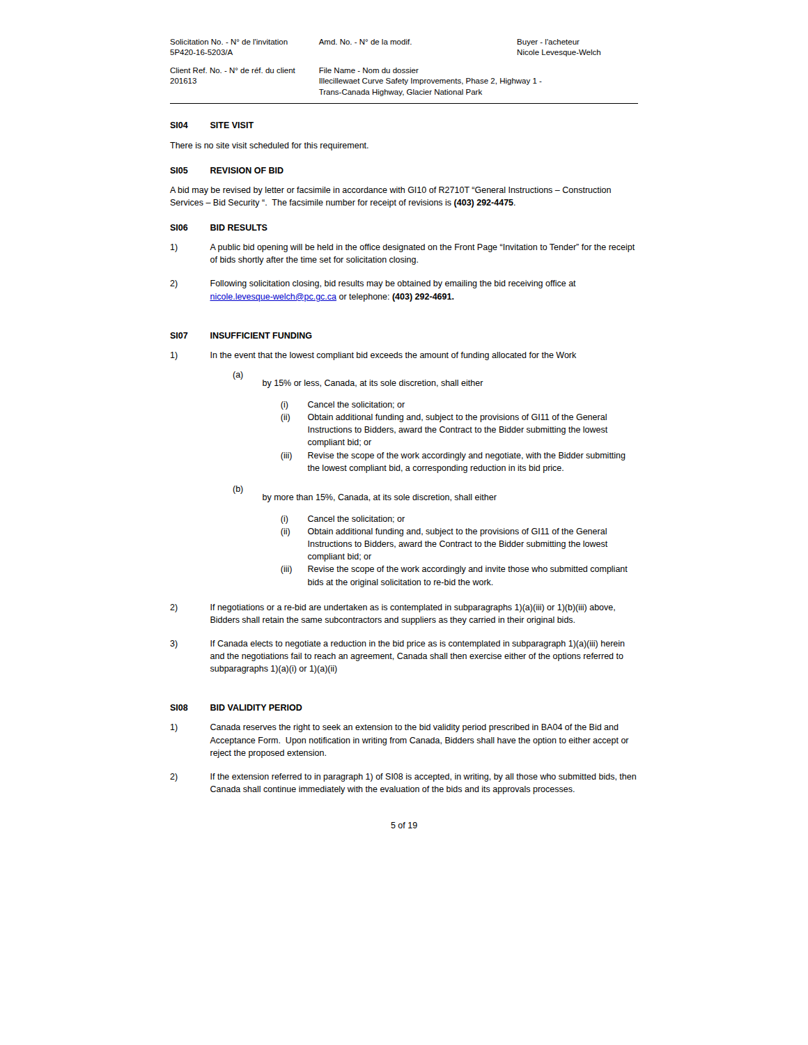Solicitation No. - N° de l'invitation
5P420-16-5203/A
Amd. No. - N° de la modif.
Buyer - l'acheteur
Nicole Levesque-Welch
Client Ref. No. - N° de réf. du client
201613
File Name - Nom du dossier
Illecillewaet Curve Safety Improvements, Phase 2, Highway 1 -
Trans-Canada Highway, Glacier National Park
SI04 SITE VISIT
There is no site visit scheduled for this requirement.
SI05 REVISION OF BID
A bid may be revised by letter or facsimile in accordance with GI10 of R2710T “General Instructions – Construction Services – Bid Security “. The facsimile number for receipt of revisions is (403) 292-4475.
SI06 BID RESULTS
1)
A public bid opening will be held in the office designated on the Front Page “Invitation to Tender” for the receipt of bids shortly after the time set for solicitation closing.
2)
Following solicitation closing, bid results may be obtained by emailing the bid receiving office at nicole.levesque-welch@pc.gc.ca or telephone: (403) 292-4691.
SI07 INSUFFICIENT FUNDING
1)
In the event that the lowest compliant bid exceeds the amount of funding allocated for the Work
(a)
by 15% or less, Canada, at its sole discretion, shall either
(i)
Cancel the solicitation; or
(ii)
Obtain additional funding and, subject to the provisions of GI11 of the General Instructions to Bidders, award the Contract to the Bidder submitting the lowest compliant bid; or
(iii)
Revise the scope of the work accordingly and negotiate, with the Bidder submitting the lowest compliant bid, a corresponding reduction in its bid price.
(b)
by more than 15%, Canada, at its sole discretion, shall either
(i)
Cancel the solicitation; or
(ii)
Obtain additional funding and, subject to the provisions of GI11 of the General Instructions to Bidders, award the Contract to the Bidder submitting the lowest compliant bid; or
(iii)
Revise the scope of the work accordingly and invite those who submitted compliant bids at the original solicitation to re-bid the work.
2)
If negotiations or a re-bid are undertaken as is contemplated in subparagraphs 1)(a)(iii) or 1)(b)(iii) above, Bidders shall retain the same subcontractors and suppliers as they carried in their original bids.
3)
If Canada elects to negotiate a reduction in the bid price as is contemplated in subparagraph 1)(a)(iii) herein and the negotiations fail to reach an agreement, Canada shall then exercise either of the options referred to subparagraphs 1)(a)(i) or 1)(a)(ii)
SI08 BID VALIDITY PERIOD
1)
Canada reserves the right to seek an extension to the bid validity period prescribed in BA04 of the Bid and Acceptance Form. Upon notification in writing from Canada, Bidders shall have the option to either accept or reject the proposed extension.
2)
If the extension referred to in paragraph 1) of SI08 is accepted, in writing, by all those who submitted bids, then Canada shall continue immediately with the evaluation of the bids and its approvals processes.
5 of 19